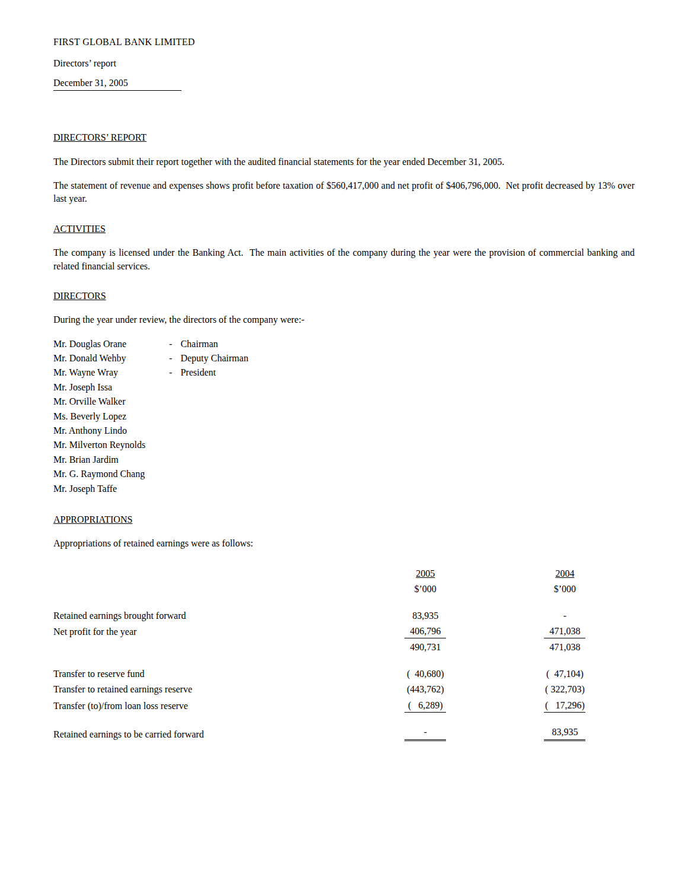FIRST GLOBAL BANK LIMITED
Directors’ report
December 31, 2005
DIRECTORS’ REPORT
The Directors submit their report together with the audited financial statements for the year ended December 31, 2005.
The statement of revenue and expenses shows profit before taxation of $560,417,000 and net profit of $406,796,000. Net profit decreased by 13% over last year.
ACTIVITIES
The company is licensed under the Banking Act. The main activities of the company during the year were the provision of commercial banking and related financial services.
DIRECTORS
During the year under review, the directors of the company were:-
| Mr. Douglas Orane | - | Chairman |
| Mr. Donald Wehby | - | Deputy Chairman |
| Mr. Wayne Wray | - | President |
| Mr. Joseph Issa | | |
| Mr. Orville Walker | | |
| Ms. Beverly Lopez | | |
| Mr. Anthony Lindo | | |
| Mr. Milverton Reynolds | | |
| Mr. Brian Jardim | | |
| Mr. G. Raymond Chang | | |
| Mr. Joseph Taffe | | |
APPROPRIATIONS
Appropriations of retained earnings were as follows:
| | 2005 | 2004 |
| | $’000 | $’000 |
| Retained earnings brought forward | 83,935 | - |
| Net profit for the year | 406,796 | 471,038 |
| | 490,731 | 471,038 |
| Transfer to reserve fund | ( 40,680) | ( 47,104) |
| Transfer to retained earnings reserve | (443,762) | ( 322,703) |
| Transfer (to)/from loan loss reserve | ( 6,289) | ( 17,296) |
| Retained earnings to be carried forward | - | 83,935 |